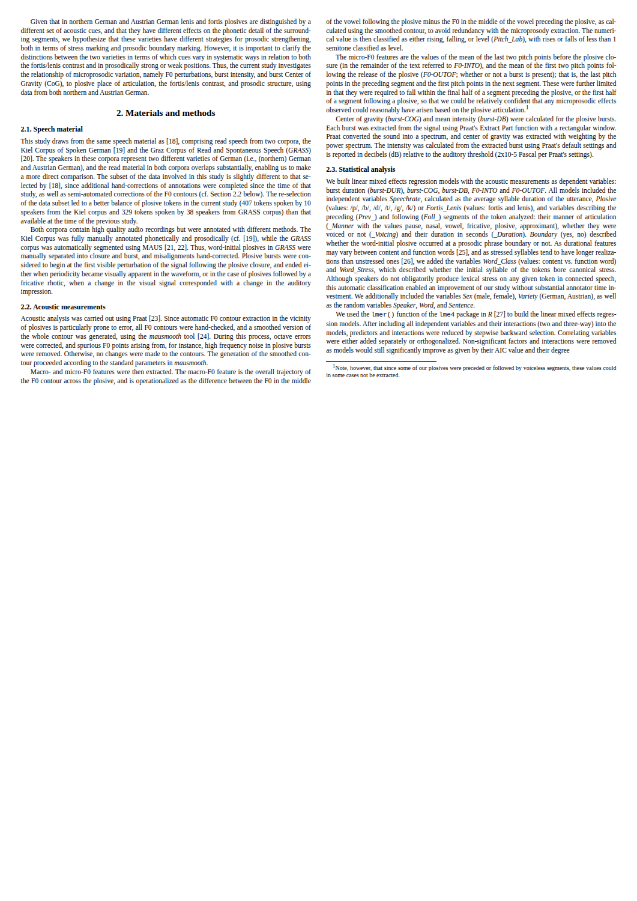Given that in northern German and Austrian German lenis and fortis plosives are distinguished by a different set of acoustic cues, and that they have different effects on the phonetic detail of the surrounding segments, we hypothesize that these varieties have different strategies for prosodic strengthening, both in terms of stress marking and prosodic boundary marking. However, it is important to clarify the distinctions between the two varieties in terms of which cues vary in systematic ways in relation to both the fortis/lenis contrast and in prosodically strong or weak positions. Thus, the current study investigates the relationship of microprosodic variation, namely F0 perturbations, burst intensity, and burst Center of Gravity (CoG), to plosive place of articulation, the fortis/lenis contrast, and prosodic structure, using data from both northern and Austrian German.
2. Materials and methods
2.1. Speech material
This study draws from the same speech material as [18], comprising read speech from two corpora, the Kiel Corpus of Spoken German [19] and the Graz Corpus of Read and Spontaneous Speech (GRASS) [20]. The speakers in these corpora represent two different varieties of German (i.e., (northern) German and Austrian German), and the read material in both corpora overlaps substantially, enabling us to make a more direct comparison. The subset of the data involved in this study is slightly different to that selected by [18], since additional hand-corrections of annotations were completed since the time of that study, as well as semi-automated corrections of the F0 contours (cf. Section 2.2 below). The re-selection of the data subset led to a better balance of plosive tokens in the current study (407 tokens spoken by 10 speakers from the Kiel corpus and 329 tokens spoken by 38 speakers from GRASS corpus) than that available at the time of the previous study.
Both corpora contain high quality audio recordings but were annotated with different methods. The Kiel Corpus was fully manually annotated phonetically and prosodically (cf. [19]), while the GRASS corpus was automatically segmented using MAUS [21, 22]. Thus, word-initial plosives in GRASS were manually separated into closure and burst, and misalignments hand-corrected. Plosive bursts were considered to begin at the first visible perturbation of the signal following the plosive closure, and ended either when periodicity became visually apparent in the waveform, or in the case of plosives followed by a fricative rhotic, when a change in the visual signal corresponded with a change in the auditory impression.
2.2. Acoustic measurements
Acoustic analysis was carried out using Praat [23]. Since automatic F0 contour extraction in the vicinity of plosives is particularly prone to error, all F0 contours were hand-checked, and a smoothed version of the whole contour was generated, using the mausmooth tool [24]. During this process, octave errors were corrected, and spurious F0 points arising from, for instance, high frequency noise in plosive bursts were removed. Otherwise, no changes were made to the contours. The generation of the smoothed contour proceeded according to the standard parameters in mausmooth.
Macro- and micro-F0 features were then extracted. The macro-F0 feature is the overall trajectory of the F0 contour across the plosive, and is operationalized as the difference between the F0 in the middle of the vowel following the plosive minus the F0 in the middle of the vowel preceding the plosive, as calculated using the smoothed contour, to avoid redundancy with the microprosody extraction. The numerical value is then classified as either rising, falling, or level (Pitch_Lab), with rises or falls of less than 1 semitone classified as level.
The micro-F0 features are the values of the mean of the last two pitch points before the plosive closure (in the remainder of the text referred to F0-INTO), and the mean of the first two pitch points following the release of the plosive (F0-OUTOF; whether or not a burst is present); that is, the last pitch points in the preceding segment and the first pitch points in the next segment. These were further limited in that they were required to fall within the final half of a segment preceding the plosive, or the first half of a segment following a plosive, so that we could be relatively confident that any microprosodic effects observed could reasonably have arisen based on the plosive articulation.1
Center of gravity (burst-COG) and mean intensity (burst-DB) were calculated for the plosive bursts. Each burst was extracted from the signal using Praat's Extract Part function with a rectangular window. Praat converted the sound into a spectrum, and center of gravity was extracted with weighting by the power spectrum. The intensity was calculated from the extracted burst using Praat's default settings and is reported in decibels (dB) relative to the auditory threshold (2x10-5 Pascal per Praat's settings).
2.3. Statistical analysis
We built linear mixed effects regression models with the acoustic measurements as dependent variables: burst duration (burst-DUR), burst-COG, burst-DB, F0-INTO and F0-OUTOF. All models included the independent variables Speechrate, calculated as the average syllable duration of the utterance, Plosive (values: /p/, /b/, /d/, /t/, /g/, /k/) or Fortis_Lenis (values: fortis and lenis), and variables describing the preceding (Prev_) and following (Foll_) segments of the token analyzed: their manner of articulation (_Manner with the values pause, nasal, vowel, fricative, plosive, approximant), whether they were voiced or not (_Voicing) and their duration in seconds (_Duration). Boundary (yes, no) described whether the word-initial plosive occurred at a prosodic phrase boundary or not. As durational features may vary between content and function words [25], and as stressed syllables tend to have longer realizations than unstressed ones [26], we added the variables Word_Class (values: content vs. function word) and Word_Stress, which described whether the initial syllable of the tokens bore canonical stress. Although speakers do not obligatorily produce lexical stress on any given token in connected speech, this automatic classification enabled an improvement of our study without substantial annotator time investment. We additionally included the variables Sex (male, female), Variety (German, Austrian), as well as the random variables Speaker, Word, and Sentence.
We used the lmer() function of the lme4 package in R [27] to build the linear mixed effects regression models. After including all independent variables and their interactions (two and three-way) into the models, predictors and interactions were reduced by stepwise backward selection. Correlating variables were either added separately or orthogonalized. Non-significant factors and interactions were removed as models would still significantly improve as given by their AIC value and their degree
1Note, however, that since some of our plosives were preceded or followed by voiceless segments, these values could in some cases not be extracted.